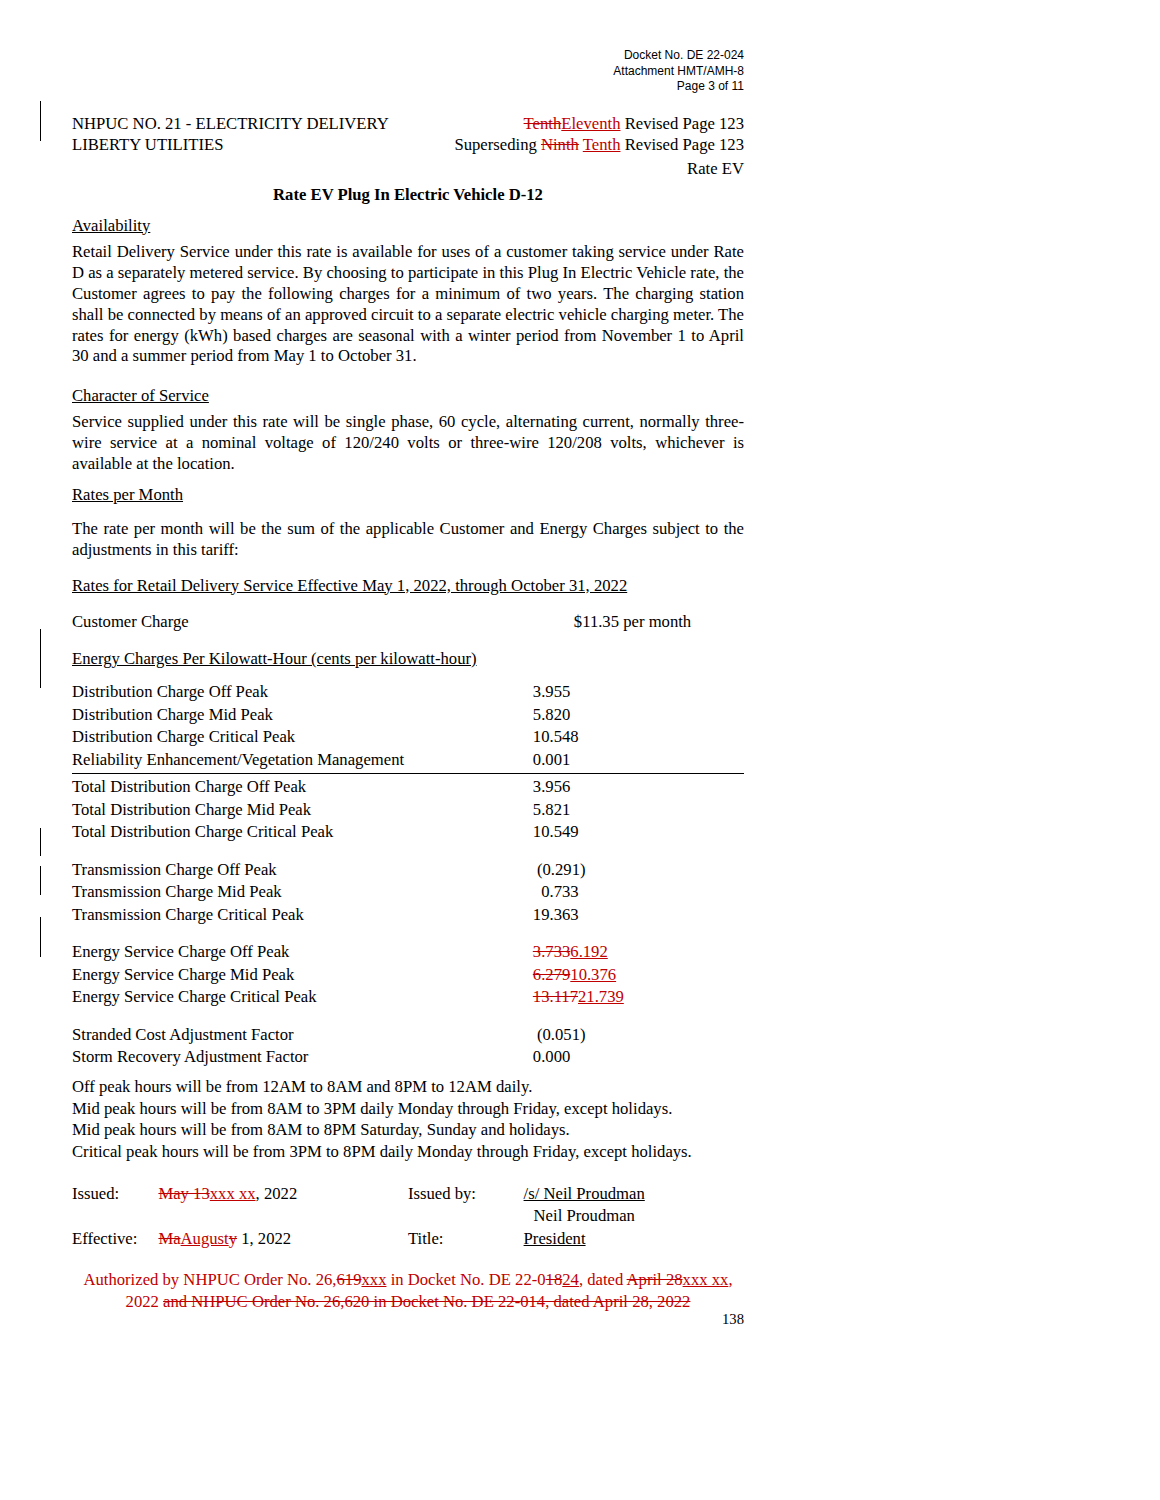Docket No. DE 22-024
Attachment HMT/AMH-8
Page 3 of 11
NHPUC NO. 21 - ELECTRICITY DELIVERY
LIBERTY UTILITIES
TenthEleventh Revised Page 123
Superseding Ninth Tenth Revised Page 123
Rate EV
Rate EV Plug In Electric Vehicle D-12
Availability
Retail Delivery Service under this rate is available for uses of a customer taking service under Rate D as a separately metered service. By choosing to participate in this Plug In Electric Vehicle rate, the Customer agrees to pay the following charges for a minimum of two years. The charging station shall be connected by means of an approved circuit to a separate electric vehicle charging meter. The rates for energy (kWh) based charges are seasonal with a winter period from November 1 to April 30 and a summer period from May 1 to October 31.
Character of Service
Service supplied under this rate will be single phase, 60 cycle, alternating current, normally three-wire service at a nominal voltage of 120/240 volts or three-wire 120/208 volts, whichever is available at the location.
Rates per Month
The rate per month will be the sum of the applicable Customer and Energy Charges subject to the adjustments in this tariff:
Rates for Retail Delivery Service Effective May 1, 2022, through October 31, 2022
| Customer Charge | $11.35 per month |
Energy Charges Per Kilowatt-Hour (cents per kilowatt-hour)
| Distribution Charge Off Peak | 3.955 |
| Distribution Charge Mid Peak | 5.820 |
| Distribution Charge Critical Peak | 10.548 |
| Reliability Enhancement/Vegetation Management | 0.001 |
| Total Distribution Charge Off Peak | 3.956 |
| Total Distribution Charge Mid Peak | 5.821 |
| Total Distribution Charge Critical Peak | 10.549 |
| Transmission Charge Off Peak | (0.291) |
| Transmission Charge Mid Peak | 0.733 |
| Transmission Charge Critical Peak | 19.363 |
| Energy Service Charge Off Peak | 3.733 6.192 |
| Energy Service Charge Mid Peak | 6.279 10.376 |
| Energy Service Charge Critical Peak | 13.117 21.739 |
| Stranded Cost Adjustment Factor | (0.051) |
| Storm Recovery Adjustment Factor | 0.000 |
Off peak hours will be from 12AM to 8AM and 8PM to 12AM daily.
Mid peak hours will be from 8AM to 3PM daily Monday through Friday, except holidays.
Mid peak hours will be from 8AM to 8PM Saturday, Sunday and holidays.
Critical peak hours will be from 3PM to 8PM daily Monday through Friday, except holidays.
| Issued: | May 13 xxx xx , 2022 | Issued by: | /s/ Neil Proudman |
| | | | Neil Proudman |
| Effective: | Ma August y 1, 2022 | Title: | President |
Authorized by NHPUC Order No. 26,619xxx in Docket No. DE 22-01824, dated April 28xxx xx, 2022 and NHPUC Order No. 26,620 in Docket No. DE 22-014, dated April 28, 2022
138